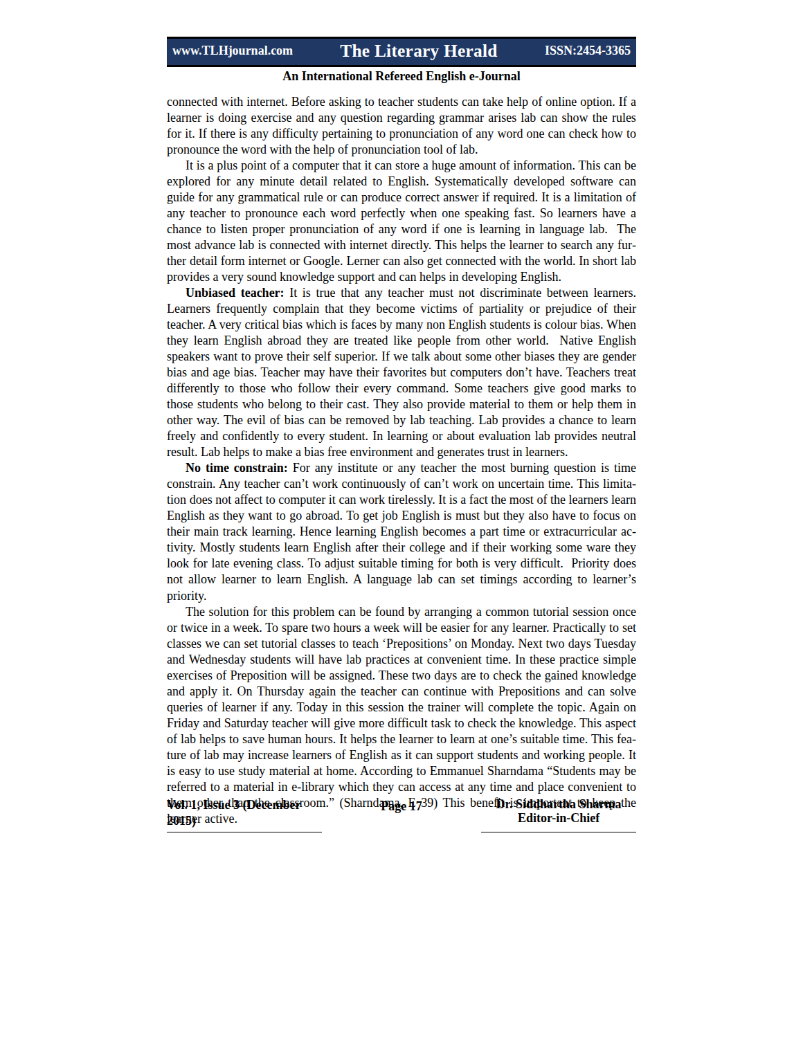www.TLHjournal.com The Literary Herald ISSN:2454-3365
An International Refereed English e-Journal
connected with internet. Before asking to teacher students can take help of online option. If a learner is doing exercise and any question regarding grammar arises lab can show the rules for it. If there is any difficulty pertaining to pronunciation of any word one can check how to pronounce the word with the help of pronunciation tool of lab.
It is a plus point of a computer that it can store a huge amount of information. This can be explored for any minute detail related to English. Systematically developed software can guide for any grammatical rule or can produce correct answer if required. It is a limitation of any teacher to pronounce each word perfectly when one speaking fast. So learners have a chance to listen proper pronunciation of any word if one is learning in language lab. The most advance lab is connected with internet directly. This helps the learner to search any further detail form internet or Google. Lerner can also get connected with the world. In short lab provides a very sound knowledge support and can helps in developing English.
Unbiased teacher: It is true that any teacher must not discriminate between learners. Learners frequently complain that they become victims of partiality or prejudice of their teacher. A very critical bias which is faces by many non English students is colour bias. When they learn English abroad they are treated like people from other world. Native English speakers want to prove their self superior. If we talk about some other biases they are gender bias and age bias. Teacher may have their favorites but computers don’t have. Teachers treat differently to those who follow their every command. Some teachers give good marks to those students who belong to their cast. They also provide material to them or help them in other way. The evil of bias can be removed by lab teaching. Lab provides a chance to learn freely and confidently to every student. In learning or about evaluation lab provides neutral result. Lab helps to make a bias free environment and generates trust in learners.
No time constrain: For any institute or any teacher the most burning question is time constrain. Any teacher can’t work continuously of can’t work on uncertain time. This limitation does not affect to computer it can work tirelessly. It is a fact the most of the learners learn English as they want to go abroad. To get job English is must but they also have to focus on their main track learning. Hence learning English becomes a part time or extracurricular activity. Mostly students learn English after their college and if their working some ware they look for late evening class. To adjust suitable timing for both is very difficult. Priority does not allow learner to learn English. A language lab can set timings according to learner’s priority.
The solution for this problem can be found by arranging a common tutorial session once or twice in a week. To spare two hours a week will be easier for any learner. Practically to set classes we can set tutorial classes to teach ‘Prepositions’ on Monday. Next two days Tuesday and Wednesday students will have lab practices at convenient time. In these practice simple exercises of Preposition will be assigned. These two days are to check the gained knowledge and apply it. On Thursday again the teacher can continue with Prepositions and can solve queries of learner if any. Today in this session the trainer will complete the topic. Again on Friday and Saturday teacher will give more difficult task to check the knowledge. This aspect of lab helps to save human hours. It helps the learner to learn at one’s suitable time. This feature of lab may increase learners of English as it can support students and working people. It is easy to use study material at home. According to Emmanuel Sharndama “Students may be referred to a material in e-library which they can access at any time and place convenient to them other than the classroom.” (Sharndama, E 39) This benefit is important to keep the learner active.
Vol. 1, Issue 3 (December 2015)
Page 17
Dr. Siddhartha Sharma
Editor-in-Chief